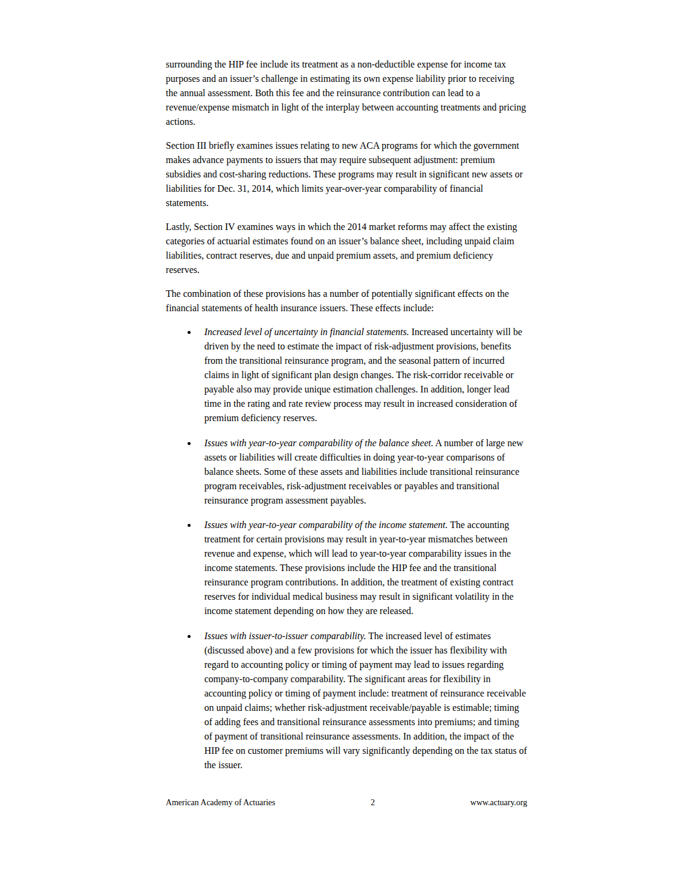surrounding the HIP fee include its treatment as a non-deductible expense for income tax purposes and an issuer’s challenge in estimating its own expense liability prior to receiving the annual assessment. Both this fee and the reinsurance contribution can lead to a revenue/expense mismatch in light of the interplay between accounting treatments and pricing actions.
Section III briefly examines issues relating to new ACA programs for which the government makes advance payments to issuers that may require subsequent adjustment: premium subsidies and cost-sharing reductions. These programs may result in significant new assets or liabilities for Dec. 31, 2014, which limits year-over-year comparability of financial statements.
Lastly, Section IV examines ways in which the 2014 market reforms may affect the existing categories of actuarial estimates found on an issuer’s balance sheet, including unpaid claim liabilities, contract reserves, due and unpaid premium assets, and premium deficiency reserves.
The combination of these provisions has a number of potentially significant effects on the financial statements of health insurance issuers. These effects include:
Increased level of uncertainty in financial statements. Increased uncertainty will be driven by the need to estimate the impact of risk-adjustment provisions, benefits from the transitional reinsurance program, and the seasonal pattern of incurred claims in light of significant plan design changes. The risk-corridor receivable or payable also may provide unique estimation challenges. In addition, longer lead time in the rating and rate review process may result in increased consideration of premium deficiency reserves.
Issues with year-to-year comparability of the balance sheet. A number of large new assets or liabilities will create difficulties in doing year-to-year comparisons of balance sheets. Some of these assets and liabilities include transitional reinsurance program receivables, risk-adjustment receivables or payables and transitional reinsurance program assessment payables.
Issues with year-to-year comparability of the income statement. The accounting treatment for certain provisions may result in year-to-year mismatches between revenue and expense, which will lead to year-to-year comparability issues in the income statements. These provisions include the HIP fee and the transitional reinsurance program contributions. In addition, the treatment of existing contract reserves for individual medical business may result in significant volatility in the income statement depending on how they are released.
Issues with issuer-to-issuer comparability. The increased level of estimates (discussed above) and a few provisions for which the issuer has flexibility with regard to accounting policy or timing of payment may lead to issues regarding company-to-company comparability. The significant areas for flexibility in accounting policy or timing of payment include: treatment of reinsurance receivable on unpaid claims; whether risk-adjustment receivable/payable is estimable; timing of adding fees and transitional reinsurance assessments into premiums; and timing of payment of transitional reinsurance assessments. In addition, the impact of the HIP fee on customer premiums will vary significantly depending on the tax status of the issuer.
American Academy of Actuaries
2
www.actuary.org